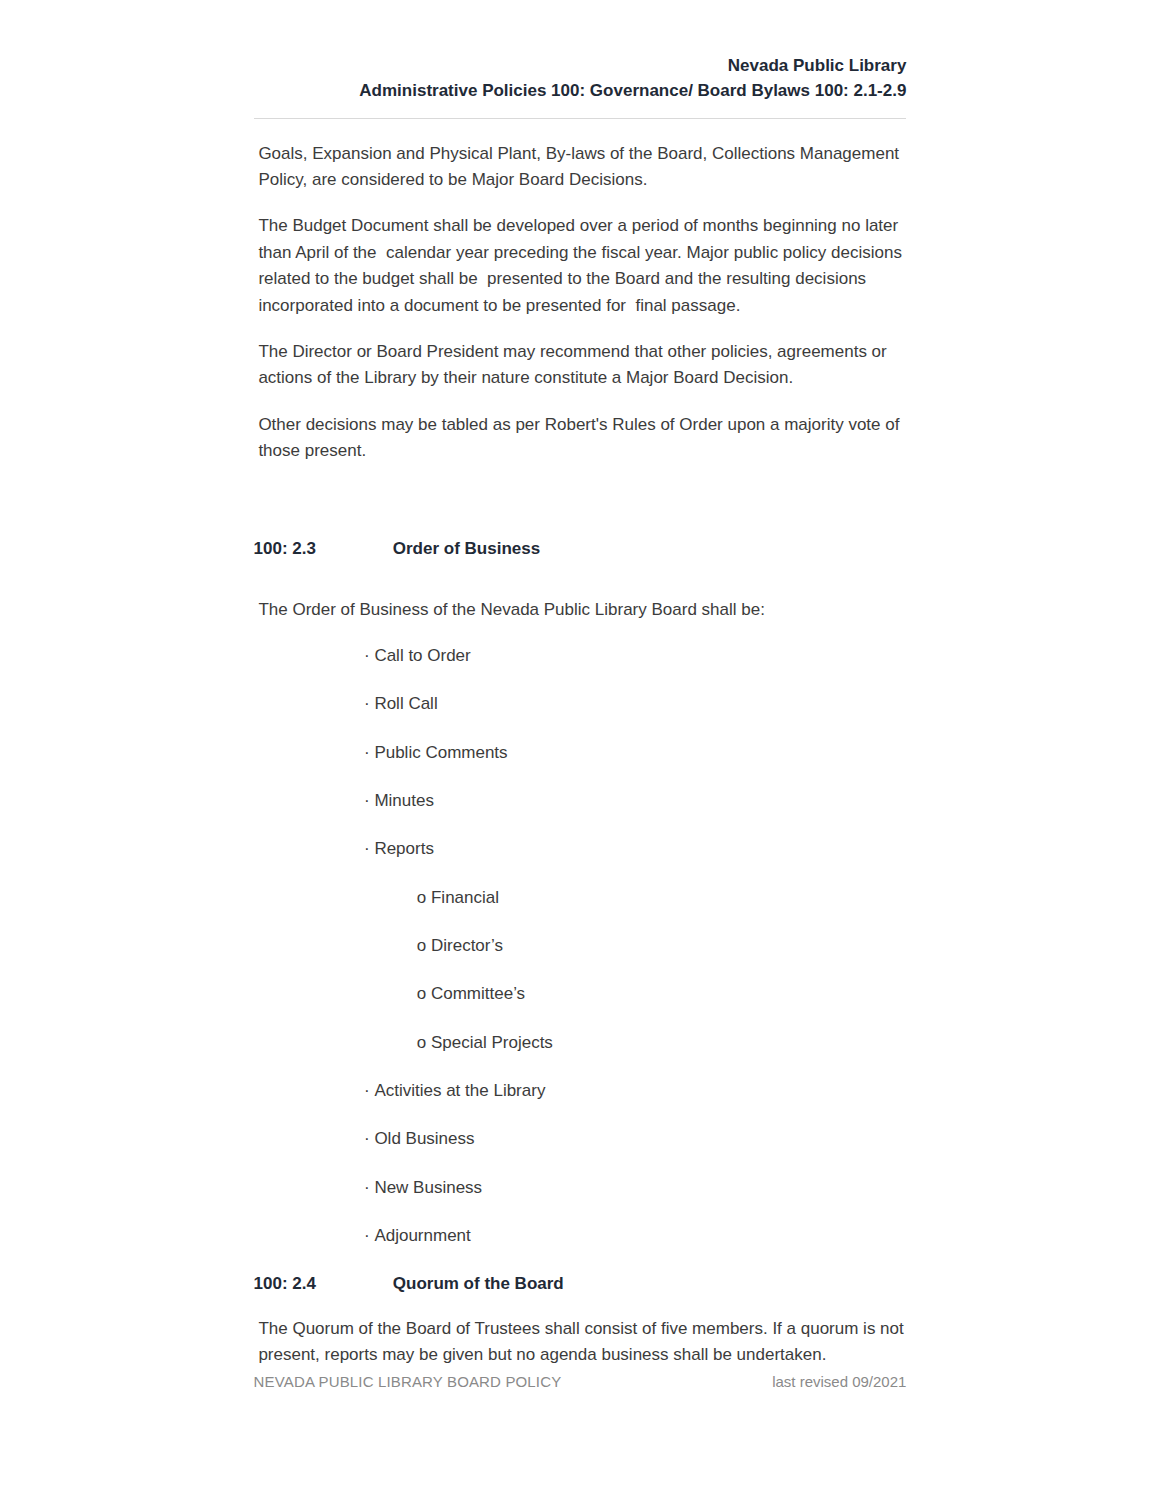Nevada Public Library Administrative Policies 100: Governance/ Board Bylaws 100: 2.1-2.9
Goals, Expansion and Physical Plant, By-laws of the Board, Collections Management Policy, are considered to be Major Board Decisions.
The Budget Document shall be developed over a period of months beginning no later than April of the calendar year preceding the fiscal year. Major public policy decisions related to the budget shall be presented to the Board and the resulting decisions incorporated into a document to be presented for final passage.
The Director or Board President may recommend that other policies, agreements or actions of the Library by their nature constitute a Major Board Decision.
Other decisions may be tabled as per Robert's Rules of Order upon a majority vote of those present.
100: 2.3 Order of Business
The Order of Business of the Nevada Public Library Board shall be:
Call to Order
Roll Call
Public Comments
Minutes
Reports
Financial
Director’s
Committee’s
Special Projects
Activities at the Library
Old Business
New Business
Adjournment
100: 2.4 Quorum of the Board
The Quorum of the Board of Trustees shall consist of five members. If a quorum is not present, reports may be given but no agenda business shall be undertaken.
NEVADA PUBLIC LIBRARY BOARD POLICY last revised 09/2021